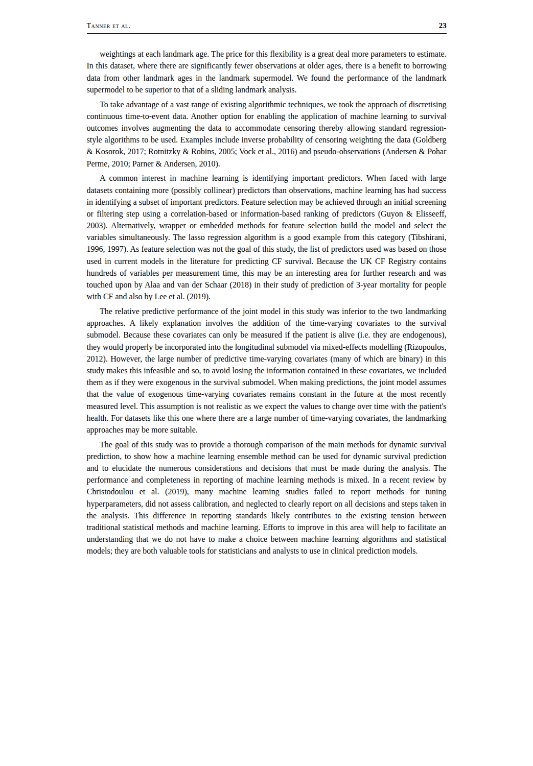Tanner et al. 23
weightings at each landmark age. The price for this flexibility is a great deal more parameters to estimate. In this dataset, where there are significantly fewer observations at older ages, there is a benefit to borrowing data from other landmark ages in the landmark supermodel. We found the performance of the landmark supermodel to be superior to that of a sliding landmark analysis.
To take advantage of a vast range of existing algorithmic techniques, we took the approach of discretising continuous time-to-event data. Another option for enabling the application of machine learning to survival outcomes involves augmenting the data to accommodate censoring thereby allowing standard regression-style algorithms to be used. Examples include inverse probability of censoring weighting the data (Goldberg & Kosorok, 2017; Rotnitzky & Robins, 2005; Vock et al., 2016) and pseudo-observations (Andersen & Pohar Perme, 2010; Parner & Andersen, 2010).
A common interest in machine learning is identifying important predictors. When faced with large datasets containing more (possibly collinear) predictors than observations, machine learning has had success in identifying a subset of important predictors. Feature selection may be achieved through an initial screening or filtering step using a correlation-based or information-based ranking of predictors (Guyon & Elisseeff, 2003). Alternatively, wrapper or embedded methods for feature selection build the model and select the variables simultaneously. The lasso regression algorithm is a good example from this category (Tibshirani, 1996, 1997). As feature selection was not the goal of this study, the list of predictors used was based on those used in current models in the literature for predicting CF survival. Because the UK CF Registry contains hundreds of variables per measurement time, this may be an interesting area for further research and was touched upon by Alaa and van der Schaar (2018) in their study of prediction of 3-year mortality for people with CF and also by Lee et al. (2019).
The relative predictive performance of the joint model in this study was inferior to the two landmarking approaches. A likely explanation involves the addition of the time-varying covariates to the survival submodel. Because these covariates can only be measured if the patient is alive (i.e. they are endogenous), they would properly be incorporated into the longitudinal submodel via mixed-effects modelling (Rizopoulos, 2012). However, the large number of predictive time-varying covariates (many of which are binary) in this study makes this infeasible and so, to avoid losing the information contained in these covariates, we included them as if they were exogenous in the survival submodel. When making predictions, the joint model assumes that the value of exogenous time-varying covariates remains constant in the future at the most recently measured level. This assumption is not realistic as we expect the values to change over time with the patient's health. For datasets like this one where there are a large number of time-varying covariates, the landmarking approaches may be more suitable.
The goal of this study was to provide a thorough comparison of the main methods for dynamic survival prediction, to show how a machine learning ensemble method can be used for dynamic survival prediction and to elucidate the numerous considerations and decisions that must be made during the analysis. The performance and completeness in reporting of machine learning methods is mixed. In a recent review by Christodoulou et al. (2019), many machine learning studies failed to report methods for tuning hyperparameters, did not assess calibration, and neglected to clearly report on all decisions and steps taken in the analysis. This difference in reporting standards likely contributes to the existing tension between traditional statistical methods and machine learning. Efforts to improve in this area will help to facilitate an understanding that we do not have to make a choice between machine learning algorithms and statistical models; they are both valuable tools for statisticians and analysts to use in clinical prediction models.